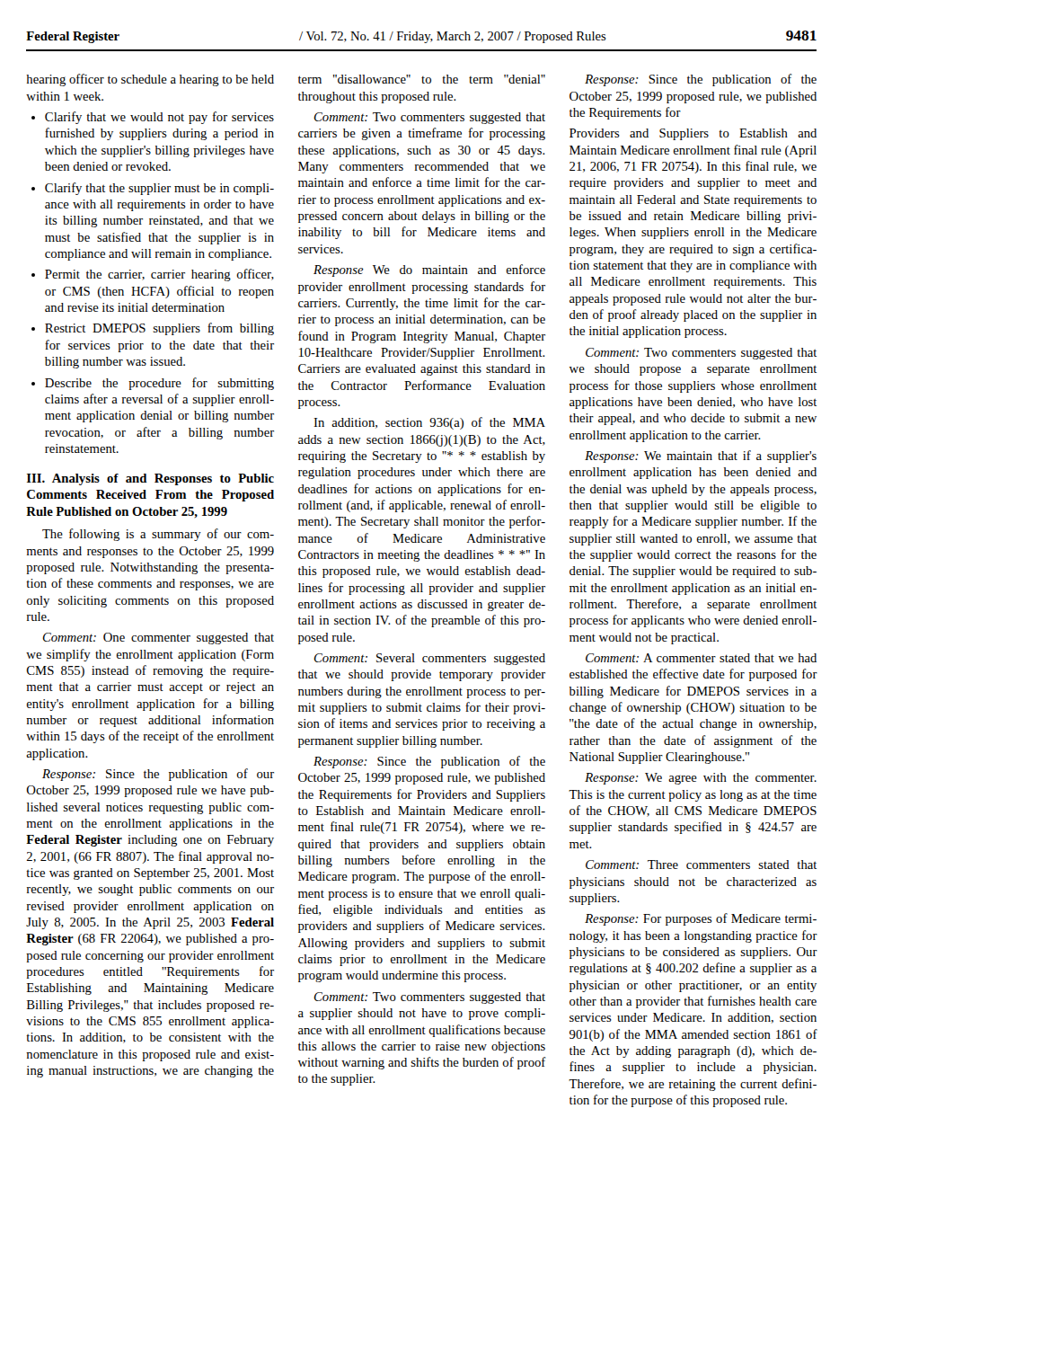Federal Register / Vol. 72, No. 41 / Friday, March 2, 2007 / Proposed Rules 9481
hearing officer to schedule a hearing to be held within 1 week.
Clarify that we would not pay for services furnished by suppliers during a period in which the supplier's billing privileges have been denied or revoked.
Clarify that the supplier must be in compliance with all requirements in order to have its billing number reinstated, and that we must be satisfied that the supplier is in compliance and will remain in compliance.
Permit the carrier, carrier hearing officer, or CMS (then HCFA) official to reopen and revise its initial determination
Restrict DMEPOS suppliers from billing for services prior to the date that their billing number was issued.
Describe the procedure for submitting claims after a reversal of a supplier enrollment application denial or billing number revocation, or after a billing number reinstatement.
III. Analysis of and Responses to Public Comments Received From the Proposed Rule Published on October 25, 1999
The following is a summary of our comments and responses to the October 25, 1999 proposed rule. Notwithstanding the presentation of these comments and responses, we are only soliciting comments on this proposed rule.
Comment: One commenter suggested that we simplify the enrollment application (Form CMS 855) instead of removing the requirement that a carrier must accept or reject an entity's enrollment application for a billing number or request additional information within 15 days of the receipt of the enrollment application.
Response: Since the publication of our October 25, 1999 proposed rule we have published several notices requesting public comment on the enrollment applications in the Federal Register including one on February 2, 2001, (66 FR 8807). The final approval notice was granted on September 25, 2001. Most recently, we sought public comments on our revised provider enrollment application on July 8, 2005. In the April 25, 2003 Federal Register (68 FR 22064), we published a proposed rule concerning our provider enrollment procedures entitled ''Requirements for Establishing and Maintaining Medicare Billing Privileges,'' that includes proposed revisions to the CMS 855 enrollment applications. In addition, to be consistent with the nomenclature in this proposed rule and existing manual instructions, we are changing the term ''disallowance'' to the term ''denial'' throughout this proposed rule.
Comment: Two commenters suggested that carriers be given a timeframe for processing these applications, such as 30 or 45 days. Many commenters recommended that we maintain and enforce a time limit for the carrier to process enrollment applications and expressed concern about delays in billing or the inability to bill for Medicare items and services.
Response We do maintain and enforce provider enrollment processing standards for carriers. Currently, the time limit for the carrier to process an initial determination, can be found in Program Integrity Manual, Chapter 10-Healthcare Provider/Supplier Enrollment. Carriers are evaluated against this standard in the Contractor Performance Evaluation process.
In addition, section 936(a) of the MMA adds a new section 1866(j)(1)(B) to the Act, requiring the Secretary to ''* * * establish by regulation procedures under which there are deadlines for actions on applications for enrollment (and, if applicable, renewal of enrollment). The Secretary shall monitor the performance of Medicare Administrative Contractors in meeting the deadlines * * *'' In this proposed rule, we would establish deadlines for processing all provider and supplier enrollment actions as discussed in greater detail in section IV. of the preamble of this proposed rule.
Comment: Several commenters suggested that we should provide temporary provider numbers during the enrollment process to permit suppliers to submit claims for their provision of items and services prior to receiving a permanent supplier billing number.
Response: Since the publication of the October 25, 1999 proposed rule, we published the Requirements for Providers and Suppliers to Establish and Maintain Medicare enrollment final rule(71 FR 20754), where we required that providers and suppliers obtain billing numbers before enrolling in the Medicare program. The purpose of the enrollment process is to ensure that we enroll qualified, eligible individuals and entities as providers and suppliers of Medicare services. Allowing providers and suppliers to submit claims prior to enrollment in the Medicare program would undermine this process.
Comment: Two commenters suggested that a supplier should not have to prove compliance with all enrollment qualifications because this allows the carrier to raise new objections without warning and shifts the burden of proof to the supplier.
Response: Since the publication of the October 25, 1999 proposed rule, we published the Requirements for
Providers and Suppliers to Establish and Maintain Medicare enrollment final rule (April 21, 2006, 71 FR 20754). In this final rule, we require providers and supplier to meet and maintain all Federal and State requirements to be issued and retain Medicare billing privileges. When suppliers enroll in the Medicare program, they are required to sign a certification statement that they are in compliance with all Medicare enrollment requirements. This appeals proposed rule would not alter the burden of proof already placed on the supplier in the initial application process.
Comment: Two commenters suggested that we should propose a separate enrollment process for those suppliers whose enrollment applications have been denied, who have lost their appeal, and who decide to submit a new enrollment application to the carrier.
Response: We maintain that if a supplier's enrollment application has been denied and the denial was upheld by the appeals process, then that supplier would still be eligible to reapply for a Medicare supplier number. If the supplier still wanted to enroll, we assume that the supplier would correct the reasons for the denial. The supplier would be required to submit the enrollment application as an initial enrollment. Therefore, a separate enrollment process for applicants who were denied enrollment would not be practical.
Comment: A commenter stated that we had established the effective date for purposed for billing Medicare for DMEPOS services in a change of ownership (CHOW) situation to be ''the date of the actual change in ownership, rather than the date of assignment of the National Supplier Clearinghouse.''
Response: We agree with the commenter. This is the current policy as long as at the time of the CHOW, all CMS Medicare DMEPOS supplier standards specified in § 424.57 are met.
Comment: Three commenters stated that physicians should not be characterized as suppliers.
Response: For purposes of Medicare terminology, it has been a longstanding practice for physicians to be considered as suppliers. Our regulations at § 400.202 define a supplier as a physician or other practitioner, or an entity other than a provider that furnishes health care services under Medicare. In addition, section 901(b) of the MMA amended section 1861 of the Act by adding paragraph (d), which defines a supplier to include a physician. Therefore, we are retaining the current definition for the purpose of this proposed rule.